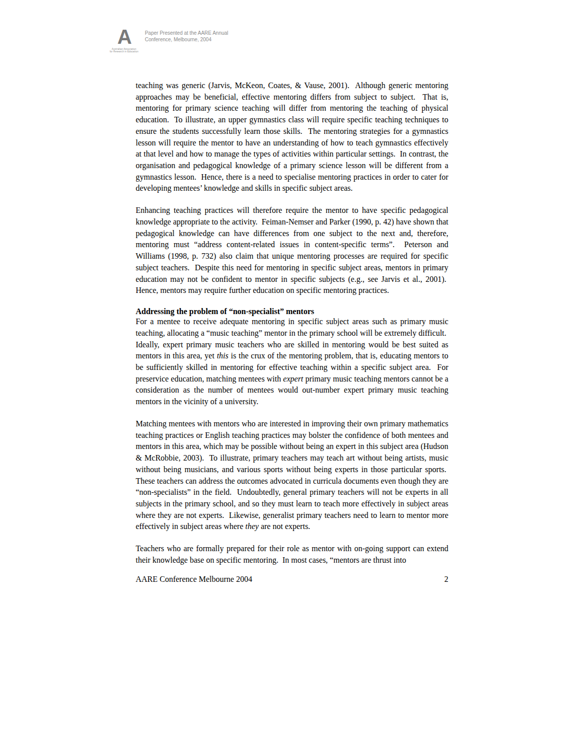A Australian Association
for Research in Education
Paper Presented at the AARE Annual
Conference, Melbourne, 2004
teaching was generic (Jarvis, McKeon, Coates, & Vause, 2001). Although generic mentoring approaches may be beneficial, effective mentoring differs from subject to subject. That is, mentoring for primary science teaching will differ from mentoring the teaching of physical education. To illustrate, an upper gymnastics class will require specific teaching techniques to ensure the students successfully learn those skills. The mentoring strategies for a gymnastics lesson will require the mentor to have an understanding of how to teach gymnastics effectively at that level and how to manage the types of activities within particular settings. In contrast, the organisation and pedagogical knowledge of a primary science lesson will be different from a gymnastics lesson. Hence, there is a need to specialise mentoring practices in order to cater for developing mentees’ knowledge and skills in specific subject areas.
Enhancing teaching practices will therefore require the mentor to have specific pedagogical knowledge appropriate to the activity. Feiman-Nemser and Parker (1990, p. 42) have shown that pedagogical knowledge can have differences from one subject to the next and, therefore, mentoring must “address content-related issues in content-specific terms”. Peterson and Williams (1998, p. 732) also claim that unique mentoring processes are required for specific subject teachers. Despite this need for mentoring in specific subject areas, mentors in primary education may not be confident to mentor in specific subjects (e.g., see Jarvis et al., 2001). Hence, mentors may require further education on specific mentoring practices.
Addressing the problem of “non-specialist” mentors
For a mentee to receive adequate mentoring in specific subject areas such as primary music teaching, allocating a “music teaching” mentor in the primary school will be extremely difficult. Ideally, expert primary music teachers who are skilled in mentoring would be best suited as mentors in this area, yet this is the crux of the mentoring problem, that is, educating mentors to be sufficiently skilled in mentoring for effective teaching within a specific subject area. For preservice education, matching mentees with expert primary music teaching mentors cannot be a consideration as the number of mentees would out-number expert primary music teaching mentors in the vicinity of a university.
Matching mentees with mentors who are interested in improving their own primary mathematics teaching practices or English teaching practices may bolster the confidence of both mentees and mentors in this area, which may be possible without being an expert in this subject area (Hudson & McRobbie, 2003). To illustrate, primary teachers may teach art without being artists, music without being musicians, and various sports without being experts in those particular sports. These teachers can address the outcomes advocated in curricula documents even though they are “non-specialists” in the field. Undoubtedly, general primary teachers will not be experts in all subjects in the primary school, and so they must learn to teach more effectively in subject areas where they are not experts. Likewise, generalist primary teachers need to learn to mentor more effectively in subject areas where they are not experts.
Teachers who are formally prepared for their role as mentor with on-going support can extend their knowledge base on specific mentoring. In most cases, “mentors are thrust into
AARE Conference Melbourne 2004 2